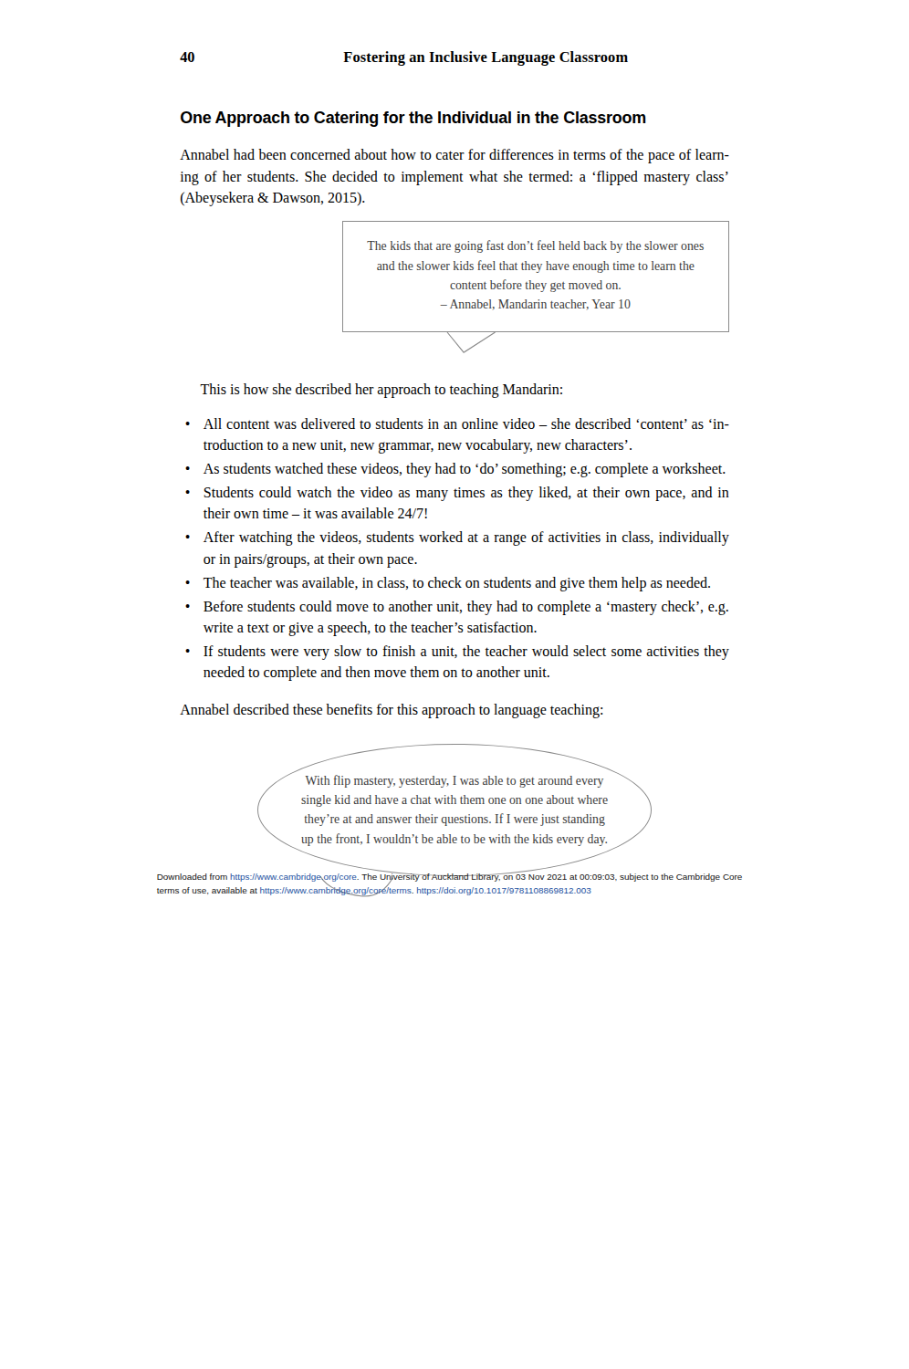40 Fostering an Inclusive Language Classroom
One Approach to Catering for the Individual in the Classroom
Annabel had been concerned about how to cater for differences in terms of the pace of learning of her students. She decided to implement what she termed: a ‘flipped mastery class’ (Abeysekera & Dawson, 2015).
The kids that are going fast don’t feel held back by the slower ones and the slower kids feel that they have enough time to learn the content before they get moved on.
– Annabel, Mandarin teacher, Year 10
This is how she described her approach to teaching Mandarin:
All content was delivered to students in an online video – she described ‘content’ as ‘introduction to a new unit, new grammar, new vocabulary, new characters’.
As students watched these videos, they had to ‘do’ something; e.g. complete a worksheet.
Students could watch the video as many times as they liked, at their own pace, and in their own time – it was available 24/7!
After watching the videos, students worked at a range of activities in class, individually or in pairs/groups, at their own pace.
The teacher was available, in class, to check on students and give them help as needed.
Before students could move to another unit, they had to complete a ‘mastery check’, e.g. write a text or give a speech, to the teacher’s satisfaction.
If students were very slow to finish a unit, the teacher would select some activities they needed to complete and then move them on to another unit.
Annabel described these benefits for this approach to language teaching:
With flip mastery, yesterday, I was able to get around every single kid and have a chat with them one on one about where they’re at and answer their questions. If I were just standing up the front, I wouldn’t be able to be with the kids every day.
Downloaded from https://www.cambridge.org/core. The University of Auckland Library, on 03 Nov 2021 at 00:09:03, subject to the Cambridge Core terms of use, available at https://www.cambridge.org/core/terms. https://doi.org/10.1017/9781108869812.003